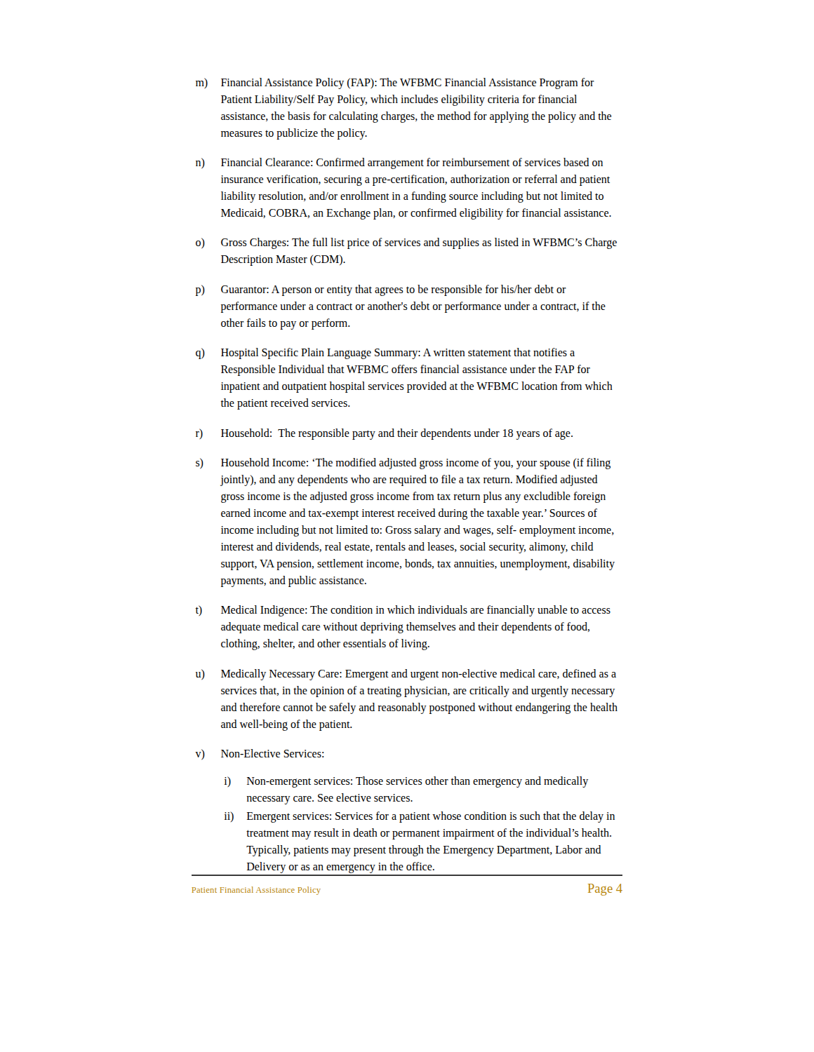m) Financial Assistance Policy (FAP): The WFBMC Financial Assistance Program for Patient Liability/Self Pay Policy, which includes eligibility criteria for financial assistance, the basis for calculating charges, the method for applying the policy and the measures to publicize the policy.
n) Financial Clearance: Confirmed arrangement for reimbursement of services based on insurance verification, securing a pre-certification, authorization or referral and patient liability resolution, and/or enrollment in a funding source including but not limited to Medicaid, COBRA, an Exchange plan, or confirmed eligibility for financial assistance.
o) Gross Charges: The full list price of services and supplies as listed in WFBMC’s Charge Description Master (CDM).
p) Guarantor: A person or entity that agrees to be responsible for his/her debt or performance under a contract or another's debt or performance under a contract, if the other fails to pay or perform.
q) Hospital Specific Plain Language Summary: A written statement that notifies a Responsible Individual that WFBMC offers financial assistance under the FAP for inpatient and outpatient hospital services provided at the WFBMC location from which the patient received services.
r) Household: The responsible party and their dependents under 18 years of age.
s) Household Income: ‘The modified adjusted gross income of you, your spouse (if filing jointly), and any dependents who are required to file a tax return. Modified adjusted gross income is the adjusted gross income from tax return plus any excludible foreign earned income and tax-exempt interest received during the taxable year.’ Sources of income including but not limited to: Gross salary and wages, self- employment income, interest and dividends, real estate, rentals and leases, social security, alimony, child support, VA pension, settlement income, bonds, tax annuities, unemployment, disability payments, and public assistance.
t) Medical Indigence: The condition in which individuals are financially unable to access adequate medical care without depriving themselves and their dependents of food, clothing, shelter, and other essentials of living.
u) Medically Necessary Care: Emergent and urgent non-elective medical care, defined as a services that, in the opinion of a treating physician, are critically and urgently necessary and therefore cannot be safely and reasonably postponed without endangering the health and well-being of the patient.
v) Non-Elective Services:
i) Non-emergent services: Those services other than emergency and medically necessary care. See elective services.
ii) Emergent services: Services for a patient whose condition is such that the delay in treatment may result in death or permanent impairment of the individual’s health. Typically, patients may present through the Emergency Department, Labor and Delivery or as an emergency in the office.
Patient Financial Assistance Policy Page 4